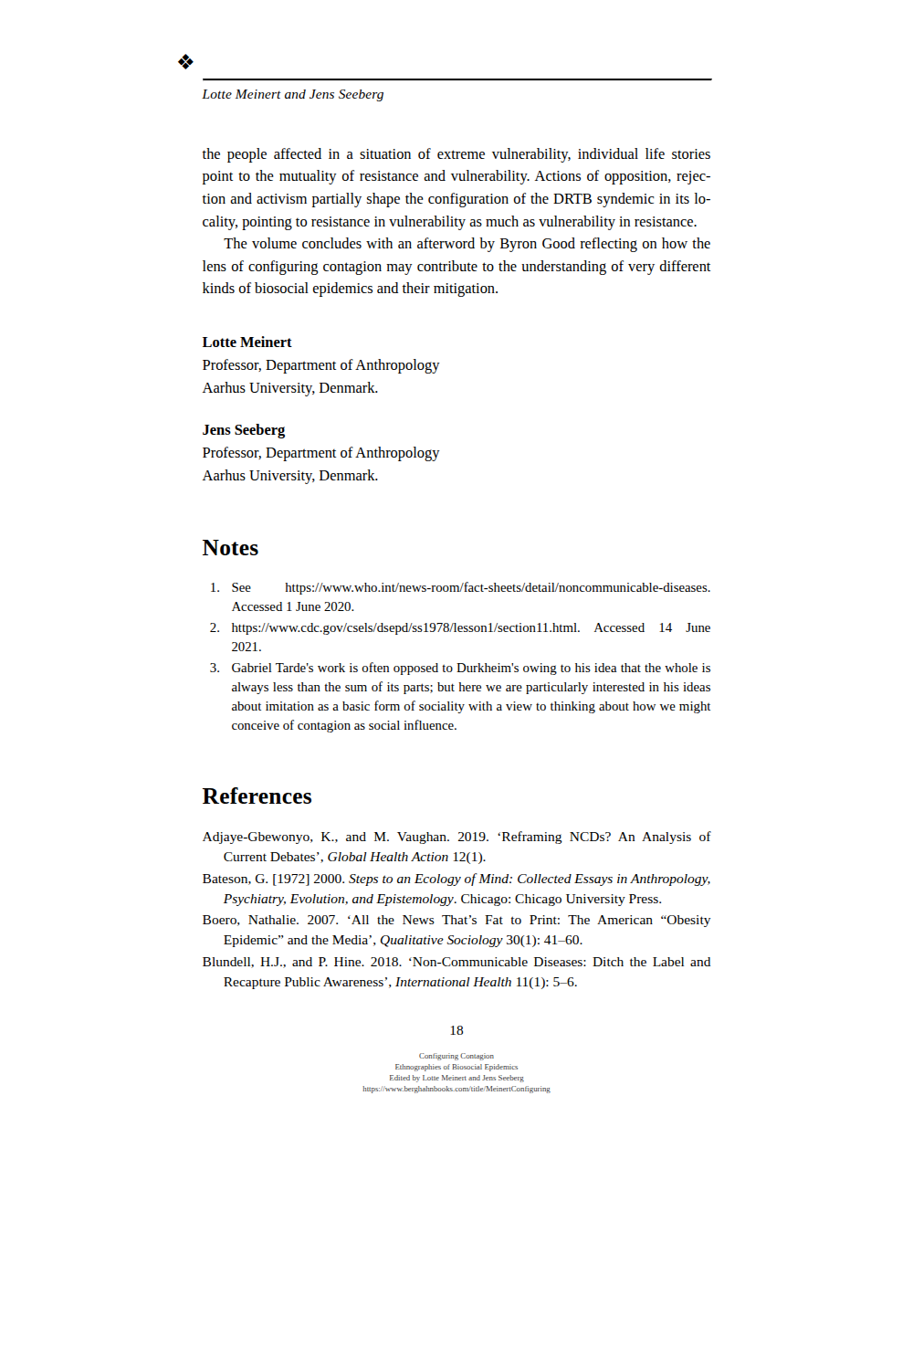❖
Lotte Meinert and Jens Seeberg
the people affected in a situation of extreme vulnerability, individual life stories point to the mutuality of resistance and vulnerability. Actions of opposition, rejection and activism partially shape the configuration of the DRTB syndemic in its locality, pointing to resistance in vulnerability as much as vulnerability in resistance.
The volume concludes with an afterword by Byron Good reflecting on how the lens of configuring contagion may contribute to the understanding of very different kinds of biosocial epidemics and their mitigation.
Lotte Meinert
Professor, Department of Anthropology
Aarhus University, Denmark.
Jens Seeberg
Professor, Department of Anthropology
Aarhus University, Denmark.
Notes
See https://www.who.int/news-room/fact-sheets/detail/noncommunicable-diseases. Accessed 1 June 2020.
https://www.cdc.gov/csels/dsepd/ss1978/lesson1/section11.html. Accessed 14 June 2021.
Gabriel Tarde's work is often opposed to Durkheim's owing to his idea that the whole is always less than the sum of its parts; but here we are particularly interested in his ideas about imitation as a basic form of sociality with a view to thinking about how we might conceive of contagion as social influence.
References
Adjaye-Gbewonyo, K., and M. Vaughan. 2019. ‘Reframing NCDs? An Analysis of Current Debates’, Global Health Action 12(1).
Bateson, G. [1972] 2000. Steps to an Ecology of Mind: Collected Essays in Anthropology, Psychiatry, Evolution, and Epistemology. Chicago: Chicago University Press.
Boero, Nathalie. 2007. ‘All the News That’s Fat to Print: The American “Obesity Epidemic” and the Media’, Qualitative Sociology 30(1): 41–60.
Blundell, H.J., and P. Hine. 2018. ‘Non-Communicable Diseases: Ditch the Label and Recapture Public Awareness’, International Health 11(1): 5–6.
18
Configuring Contagion
Ethnographies of Biosocial Epidemics
Edited by Lotte Meinert and Jens Seeberg
https://www.berghahnbooks.com/title/MeinertConfiguring